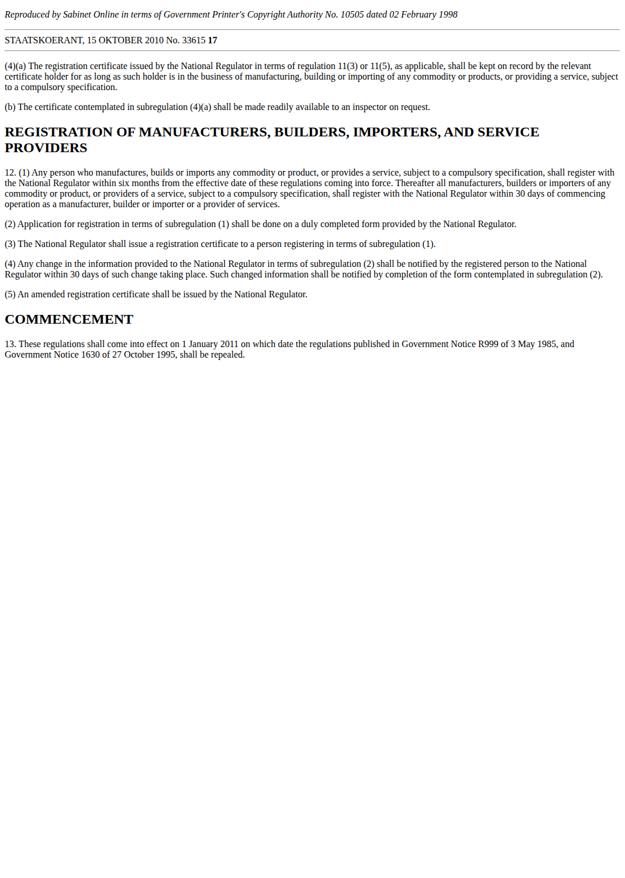Reproduced by Sabinet Online in terms of Government Printer's Copyright Authority No. 10505 dated 02 February 1998
STAATSKOERANT, 15 OKTOBER 2010 No. 33615 17
(4)(a) The registration certificate issued by the National Regulator in terms of regulation 11(3) or 11(5), as applicable, shall be kept on record by the relevant certificate holder for as long as such holder is in the business of manufacturing, building or importing of any commodity or products, or providing a service, subject to a compulsory specification.
(b) The certificate contemplated in subregulation (4)(a) shall be made readily available to an inspector on request.
REGISTRATION OF MANUFACTURERS, BUILDERS, IMPORTERS, AND SERVICE PROVIDERS
12. (1) Any person who manufactures, builds or imports any commodity or product, or provides a service, subject to a compulsory specification, shall register with the National Regulator within six months from the effective date of these regulations coming into force. Thereafter all manufacturers, builders or importers of any commodity or product, or providers of a service, subject to a compulsory specification, shall register with the National Regulator within 30 days of commencing operation as a manufacturer, builder or importer or a provider of services.
(2) Application for registration in terms of subregulation (1) shall be done on a duly completed form provided by the National Regulator.
(3) The National Regulator shall issue a registration certificate to a person registering in terms of subregulation (1).
(4) Any change in the information provided to the National Regulator in terms of subregulation (2) shall be notified by the registered person to the National Regulator within 30 days of such change taking place. Such changed information shall be notified by completion of the form contemplated in subregulation (2).
(5) An amended registration certificate shall be issued by the National Regulator.
COMMENCEMENT
13. These regulations shall come into effect on 1 January 2011 on which date the regulations published in Government Notice R999 of 3 May 1985, and Government Notice 1630 of 27 October 1995, shall be repealed.